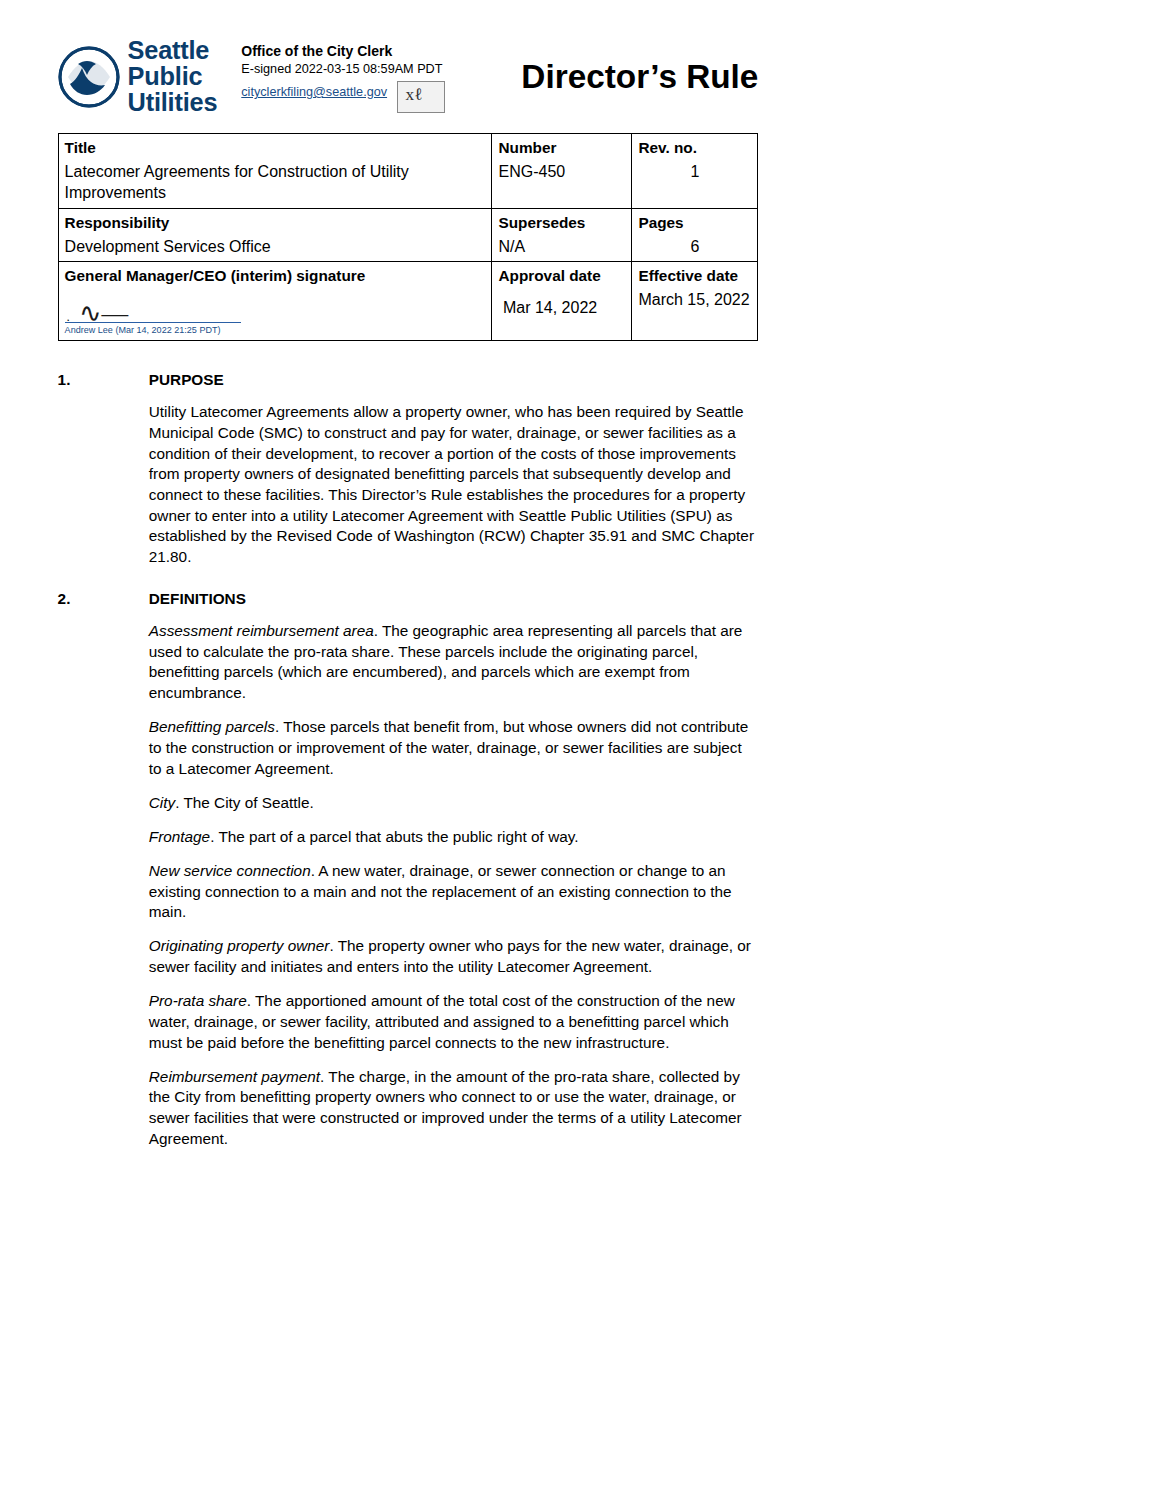Seattle
Public
Utilities
Office of the City Clerk
E-signed 2022-03-15 08:59AM PDT
cityclerkfiling@seattle.gov xℓ
Director’s Rule
| Title Latecomer Agreements for Construction of Utility Improvements | Number ENG-450 | Rev. no. 1 |
| Responsibility Development Services Office | Supersedes N/A | Pages 6 |
| General Manager/CEO (interim) signature . ∿— Andrew Lee (Mar 14, 2022 21:25 PDT) | Approval date Mar 14, 2022 | Effective date March 15, 2022 |
Purpose
Utility Latecomer Agreements allow a property owner, who has been required by Seattle Municipal Code (SMC) to construct and pay for water, drainage, or sewer facilities as a condition of their development, to recover a portion of the costs of those improvements from property owners of designated benefitting parcels that subsequently develop and connect to these facilities. This Director’s Rule establishes the procedures for a property owner to enter into a utility Latecomer Agreement with Seattle Public Utilities (SPU) as established by the Revised Code of Washington (RCW) Chapter 35.91 and SMC Chapter 21.80.
Definitions
Assessment reimbursement area. The geographic area representing all parcels that are used to calculate the pro-rata share. These parcels include the originating parcel, benefitting parcels (which are encumbered), and parcels which are exempt from encumbrance.
Benefitting parcels. Those parcels that benefit from, but whose owners did not contribute to the construction or improvement of the water, drainage, or sewer facilities are subject to a Latecomer Agreement.
City. The City of Seattle.
Frontage. The part of a parcel that abuts the public right of way.
New service connection. A new water, drainage, or sewer connection or change to an existing connection to a main and not the replacement of an existing connection to the main.
Originating property owner. The property owner who pays for the new water, drainage, or sewer facility and initiates and enters into the utility Latecomer Agreement.
Pro-rata share. The apportioned amount of the total cost of the construction of the new water, drainage, or sewer facility, attributed and assigned to a benefitting parcel which must be paid before the benefitting parcel connects to the new infrastructure.
Reimbursement payment. The charge, in the amount of the pro-rata share, collected by the City from benefitting property owners who connect to or use the water, drainage, or sewer facilities that were constructed or improved under the terms of a utility Latecomer Agreement.